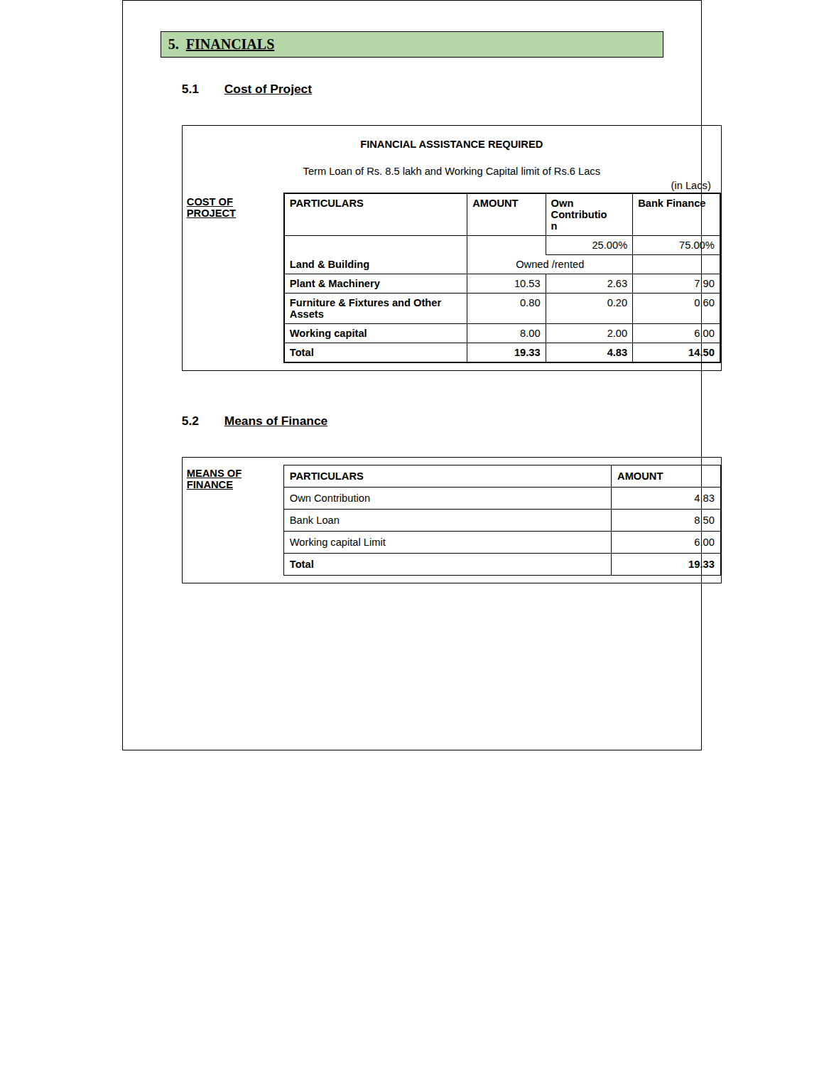5. FINANCIALS
5.1 Cost of Project
FINANCIAL ASSISTANCE REQUIRED
Term Loan of Rs. 8.5 lakh and Working Capital limit of Rs.6 Lacs
(in Lacs)
| COST OF PROJECT | / PARTICULARS / AMOUNT / Own Contributio n / Bank Finance / / --- / --- / --- / --- / / / / 25.00% / 75.00% / / Land & Building / Owned /rented / / / Plant & Machinery / 10.53 / 2.63 / 7.90 / / Furniture & Fixtures and Other Assets / 0.80 / 0.20 / 0.60 / / Working capital / 8.00 / 2.00 / 6.00 / / Total / 19.33 / 4.83 / 14.50 / |
5.2 Means of Finance
| MEANS OF FINANCE | / PARTICULARS / AMOUNT / / --- / --- / / Own Contribution / 4.83 / / Bank Loan / 8.50 / / Working capital Limit / 6.00 / / Total / 19.33 / |